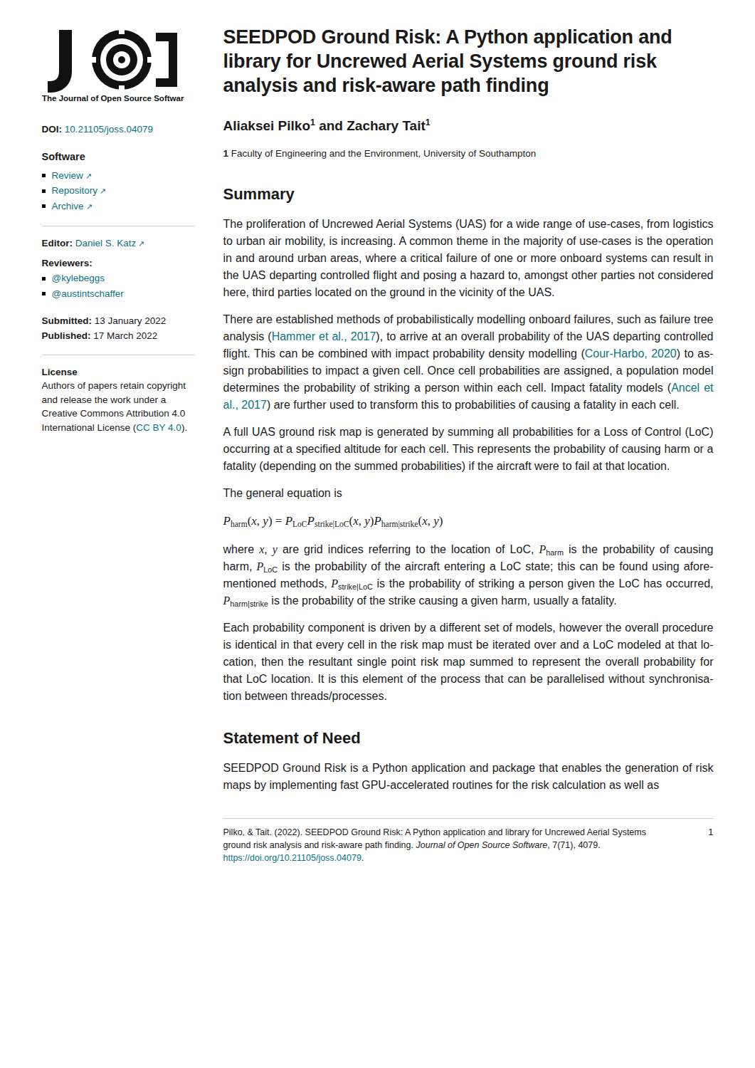The Journal of Open Source Software
DOI: 10.21105/joss.04079
Software
Review
Repository
Archive
Editor: Daniel S. Katz
Reviewers:
@kylebeggs
@austintschaffer
Submitted: 13 January 2022
Published: 17 March 2022
License
Authors of papers retain copyright and release the work under a Creative Commons Attribution 4.0 International License (CC BY 4.0).
SEEDPOD Ground Risk: A Python application and library for Uncrewed Aerial Systems ground risk analysis and risk-aware path finding
Aliaksei Pilko1 and Zachary Tait1
1 Faculty of Engineering and the Environment, University of Southampton
Summary
The proliferation of Uncrewed Aerial Systems (UAS) for a wide range of use-cases, from logistics to urban air mobility, is increasing. A common theme in the majority of use-cases is the operation in and around urban areas, where a critical failure of one or more onboard systems can result in the UAS departing controlled flight and posing a hazard to, amongst other parties not considered here, third parties located on the ground in the vicinity of the UAS.
There are established methods of probabilistically modelling onboard failures, such as failure tree analysis (Hammer et al., 2017), to arrive at an overall probability of the UAS departing controlled flight. This can be combined with impact probability density modelling (Cour-Harbo, 2020) to assign probabilities to impact a given cell. Once cell probabilities are assigned, a population model determines the probability of striking a person within each cell. Impact fatality models (Ancel et al., 2017) are further used to transform this to probabilities of causing a fatality in each cell.
A full UAS ground risk map is generated by summing all probabilities for a Loss of Control (LoC) occurring at a specified altitude for each cell. This represents the probability of causing harm or a fatality (depending on the summed probabilities) if the aircraft were to fail at that location.
The general equation is
Pharm(x, y) = PLoCPstrike|LoC(x, y)Pharm|strike(x, y)
where x, y are grid indices referring to the location of LoC, Pharm is the probability of causing harm, PLoC is the probability of the aircraft entering a LoC state; this can be found using aforementioned methods, Pstrike|LoC is the probability of striking a person given the LoC has occurred, Pharm|strike is the probability of the strike causing a given harm, usually a fatality.
Each probability component is driven by a different set of models, however the overall procedure is identical in that every cell in the risk map must be iterated over and a LoC modeled at that location, then the resultant single point risk map summed to represent the overall probability for that LoC location. It is this element of the process that can be parallelised without synchronisation between threads/processes.
Statement of Need
SEEDPOD Ground Risk is a Python application and package that enables the generation of risk maps by implementing fast GPU-accelerated routines for the risk calculation as well as
Pilko, & Tait. (2022). SEEDPOD Ground Risk: A Python application and library for Uncrewed Aerial Systems ground risk analysis and risk-aware path finding. Journal of Open Source Software, 7(71), 4079. https://doi.org/10.21105/joss.04079.
1